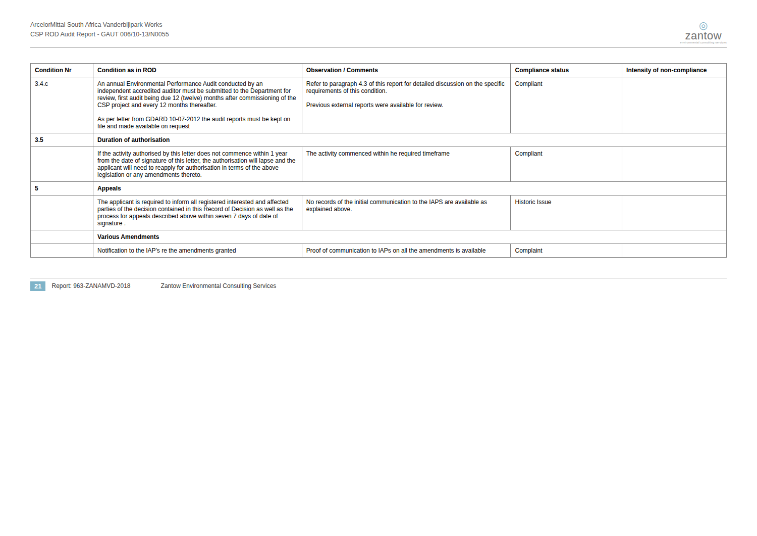ArcelorMittal South Africa Vanderbijlpark Works
CSP ROD Audit Report - GAUT 006/10-13/N0055
◎
zantow
environmental consulting services
| Condition Nr | Condition as in ROD | Observation / Comments | Compliance status | Intensity of non-compliance |
| --- | --- | --- | --- | --- |
| 3.4.c | An annual Environmental Performance Audit conducted by an independent accredited auditor must be submitted to the Department for review, first audit being due 12 (twelve) months after commissioning of the CSP project and every 12 months thereafter. As per letter from GDARD 10-07-2012 the audit reports must be kept on file and made available on request | Refer to paragraph 4.3 of this report for detailed discussion on the specific requirements of this condition. Previous external reports were available for review. | Compliant | |
| 3.5 | Duration of authorisation |
| | If the activity authorised by this letter does not commence within 1 year from the date of signature of this letter, the authorisation will lapse and the applicant will need to reapply for authorisation in terms of the above legislation or any amendments thereto. | The activity commenced within he required timeframe | Compliant | |
| 5 | Appeals |
| | The applicant is required to inform all registered interested and affected parties of the decision contained in this Record of Decision as well as the process for appeals described above within seven 7 days of date of signature . | No records of the initial communication to the IAPS are available as explained above. | Historic Issue | |
| | Various Amendments |
| | Notification to the IAP's re the amendments granted | Proof of communication to IAPs on all the amendments is available | Complaint | |
21 Report: 963-ZANAMVD-2018 Zantow Environmental Consulting Services